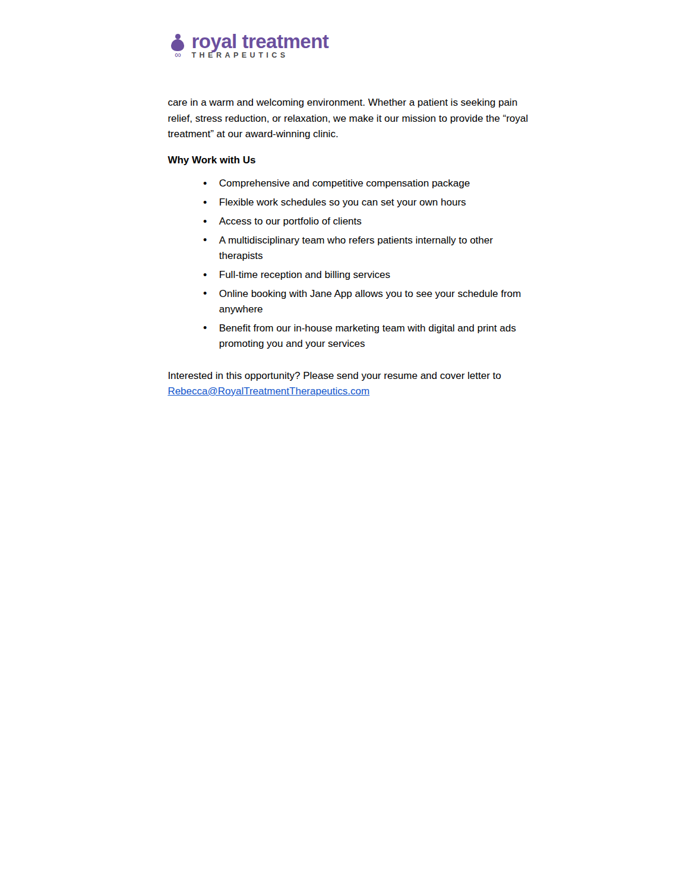∞
royal treatment THERAPEUTICS
care in a warm and welcoming environment. Whether a patient is seeking pain relief, stress reduction, or relaxation, we make it our mission to provide the “royal treatment” at our award-winning clinic.
Why Work with Us
Comprehensive and competitive compensation package
Flexible work schedules so you can set your own hours
Access to our portfolio of clients
A multidisciplinary team who refers patients internally to other therapists
Full-time reception and billing services
Online booking with Jane App allows you to see your schedule from anywhere
Benefit from our in-house marketing team with digital and print ads promoting you and your services
Interested in this opportunity? Please send your resume and cover letter to Rebecca@RoyalTreatmentTherapeutics.com